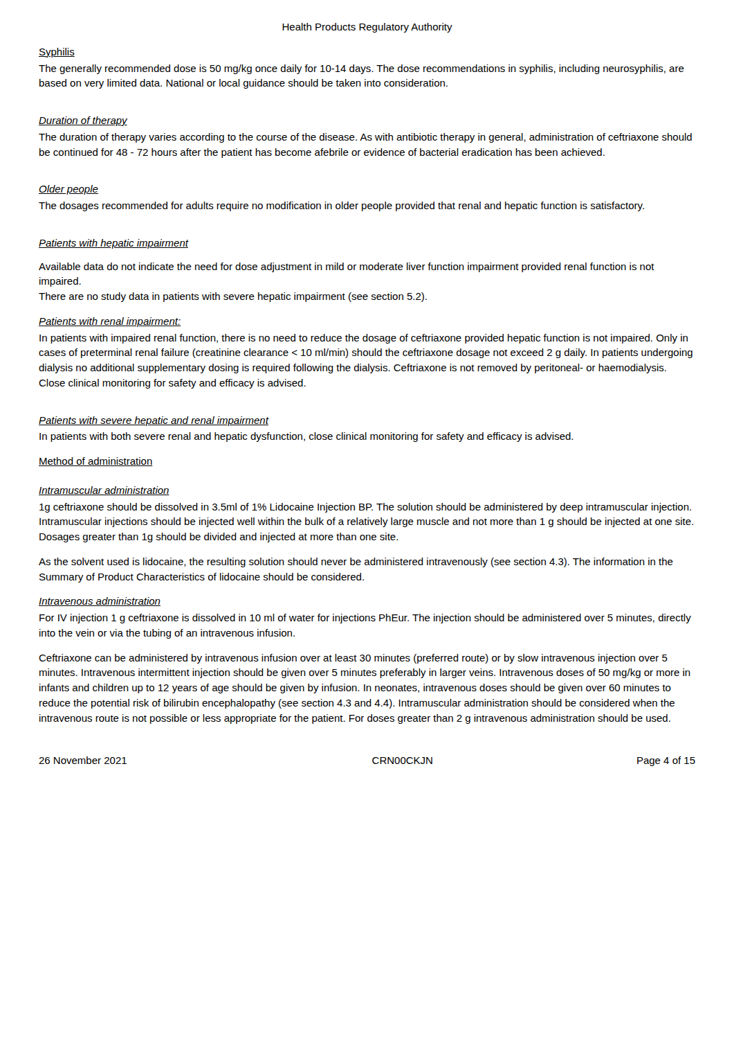Health Products Regulatory Authority
Syphilis
The generally recommended dose is 50 mg/kg once daily for 10-14 days. The dose recommendations in syphilis, including neurosyphilis, are based on very limited data. National or local guidance should be taken into consideration.
Duration of therapy
The duration of therapy varies according to the course of the disease. As with antibiotic therapy in general, administration of ceftriaxone should be continued for 48 - 72 hours after the patient has become afebrile or evidence of bacterial eradication has been achieved.
Older people
The dosages recommended for adults require no modification in older people provided that renal and hepatic function is satisfactory.
Patients with hepatic impairment
Available data do not indicate the need for dose adjustment in mild or moderate liver function impairment provided renal function is not impaired.
There are no study data in patients with severe hepatic impairment (see section 5.2).
Patients with renal impairment:
In patients with impaired renal function, there is no need to reduce the dosage of ceftriaxone provided hepatic function is not impaired. Only in cases of preterminal renal failure (creatinine clearance < 10 ml/min) should the ceftriaxone dosage not exceed 2 g daily. In patients undergoing dialysis no additional supplementary dosing is required following the dialysis. Ceftriaxone is not removed by peritoneal- or haemodialysis. Close clinical monitoring for safety and efficacy is advised.
Patients with severe hepatic and renal impairment
In patients with both severe renal and hepatic dysfunction, close clinical monitoring for safety and efficacy is advised.
Method of administration
Intramuscular administration
1g ceftriaxone should be dissolved in 3.5ml of 1% Lidocaine Injection BP. The solution should be administered by deep intramuscular injection. Intramuscular injections should be injected well within the bulk of a relatively large muscle and not more than 1 g should be injected at one site. Dosages greater than 1g should be divided and injected at more than one site.
As the solvent used is lidocaine, the resulting solution should never be administered intravenously (see section 4.3). The information in the Summary of Product Characteristics of lidocaine should be considered.
Intravenous administration
For IV injection 1 g ceftriaxone is dissolved in 10 ml of water for injections PhEur. The injection should be administered over 5 minutes, directly into the vein or via the tubing of an intravenous infusion.
Ceftriaxone can be administered by intravenous infusion over at least 30 minutes (preferred route) or by slow intravenous injection over 5 minutes. Intravenous intermittent injection should be given over 5 minutes preferably in larger veins. Intravenous doses of 50 mg/kg or more in infants and children up to 12 years of age should be given by infusion. In neonates, intravenous doses should be given over 60 minutes to reduce the potential risk of bilirubin encephalopathy (see section 4.3 and 4.4). Intramuscular administration should be considered when the intravenous route is not possible or less appropriate for the patient. For doses greater than 2 g intravenous administration should be used.
26 November 2021 CRN00CKJN Page 4 of 15